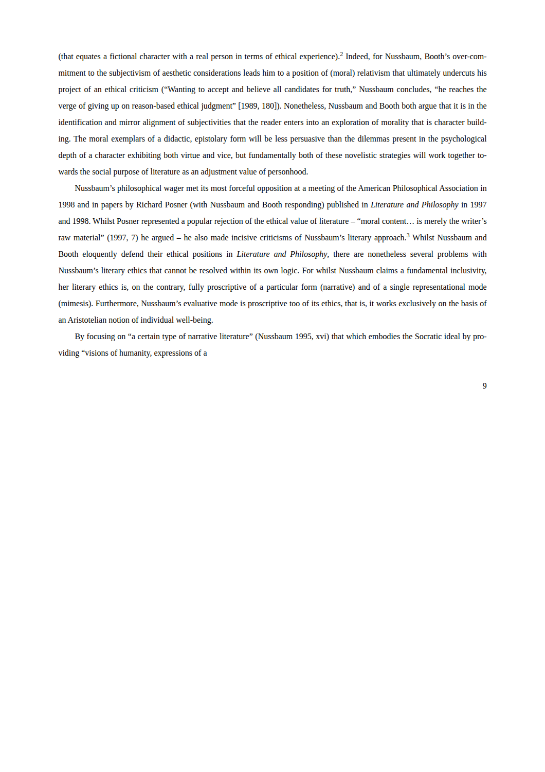(that equates a fictional character with a real person in terms of ethical experience).2 Indeed, for Nussbaum, Booth’s over-commitment to the subjectivism of aesthetic considerations leads him to a position of (moral) relativism that ultimately undercuts his project of an ethical criticism (“Wanting to accept and believe all candidates for truth,” Nussbaum concludes, “he reaches the verge of giving up on reason-based ethical judgment” [1989, 180]). Nonetheless, Nussbaum and Booth both argue that it is in the identification and mirror alignment of subjectivities that the reader enters into an exploration of morality that is character building. The moral exemplars of a didactic, epistolary form will be less persuasive than the dilemmas present in the psychological depth of a character exhibiting both virtue and vice, but fundamentally both of these novelistic strategies will work together towards the social purpose of literature as an adjustment value of personhood.
Nussbaum’s philosophical wager met its most forceful opposition at a meeting of the American Philosophical Association in 1998 and in papers by Richard Posner (with Nussbaum and Booth responding) published in Literature and Philosophy in 1997 and 1998. Whilst Posner represented a popular rejection of the ethical value of literature – “moral content… is merely the writer’s raw material” (1997, 7) he argued – he also made incisive criticisms of Nussbaum’s literary approach.3 Whilst Nussbaum and Booth eloquently defend their ethical positions in Literature and Philosophy, there are nonetheless several problems with Nussbaum’s literary ethics that cannot be resolved within its own logic. For whilst Nussbaum claims a fundamental inclusivity, her literary ethics is, on the contrary, fully proscriptive of a particular form (narrative) and of a single representational mode (mimesis). Furthermore, Nussbaum’s evaluative mode is proscriptive too of its ethics, that is, it works exclusively on the basis of an Aristotelian notion of individual well-being.
By focusing on “a certain type of narrative literature” (Nussbaum 1995, xvi) that which embodies the Socratic ideal by providing “visions of humanity, expressions of a
9